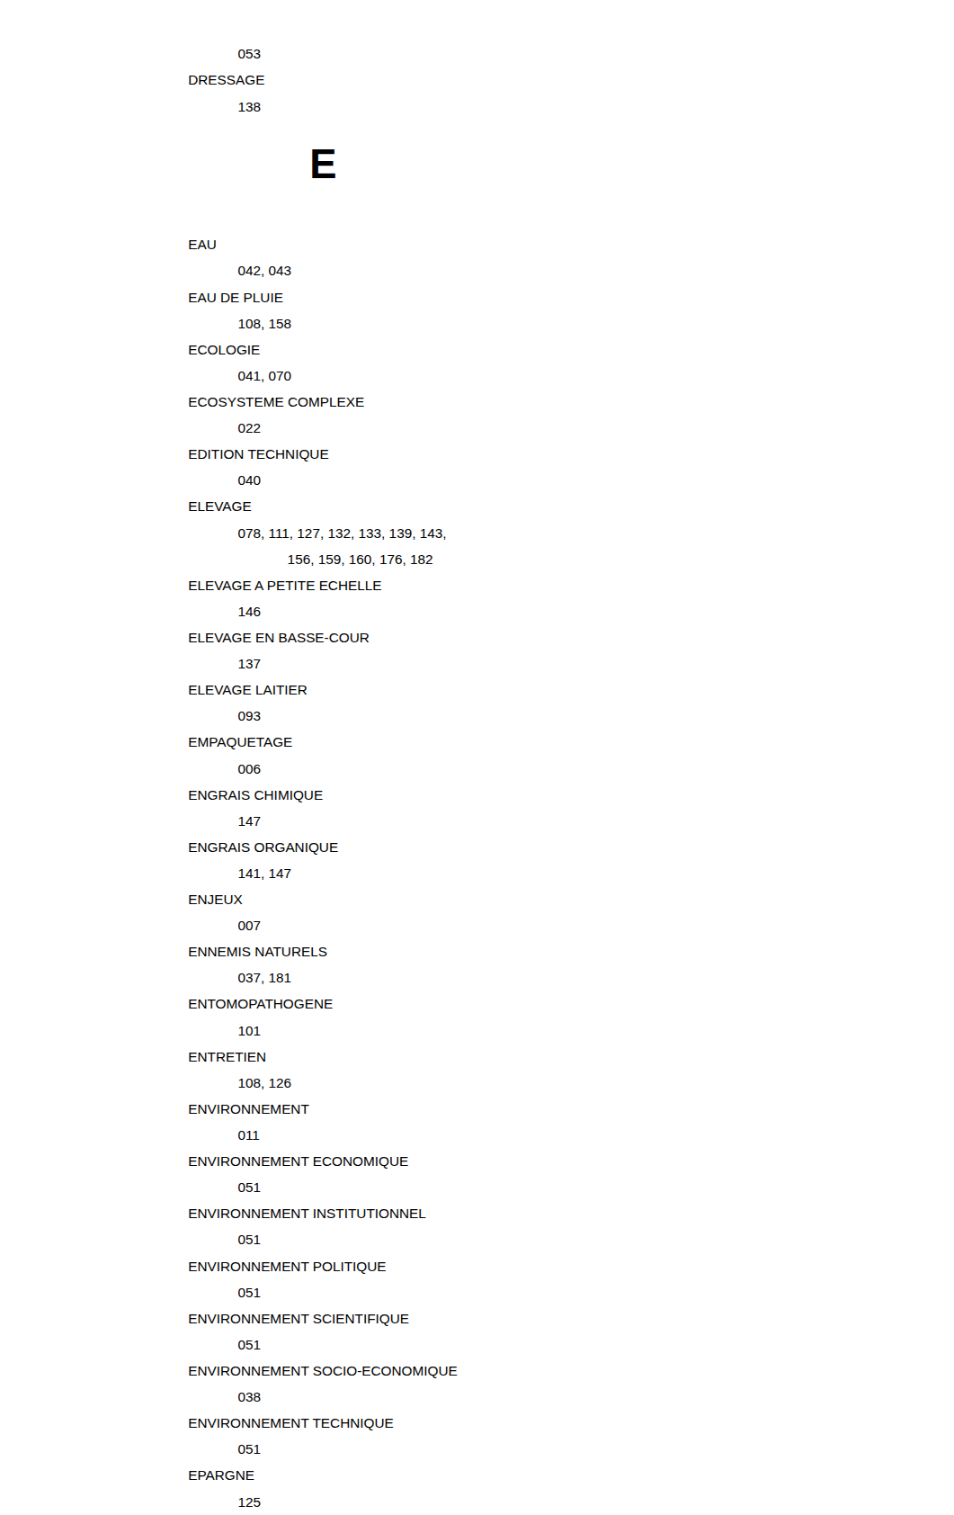053
DRESSAGE
138
E
EAU
042, 043
EAU DE PLUIE
108, 158
ECOLOGIE
041, 070
ECOSYSTEME COMPLEXE
022
EDITION TECHNIQUE
040
ELEVAGE
078, 111, 127, 132, 133, 139, 143, 156, 159, 160, 176, 182
ELEVAGE A PETITE ECHELLE
146
ELEVAGE EN BASSE-COUR
137
ELEVAGE LAITIER
093
EMPAQUETAGE
006
ENGRAIS CHIMIQUE
147
ENGRAIS ORGANIQUE
141, 147
ENJEUX
007
ENNEMIS NATURELS
037, 181
ENTOMOPATHOGENE
101
ENTRETIEN
108, 126
ENVIRONNEMENT
011
ENVIRONNEMENT ECONOMIQUE
051
ENVIRONNEMENT INSTITUTIONNEL
051
ENVIRONNEMENT POLITIQUE
051
ENVIRONNEMENT SCIENTIFIQUE
051
ENVIRONNEMENT SOCIO-ECONOMIQUE
038
ENVIRONNEMENT TECHNIQUE
051
EPARGNE
125